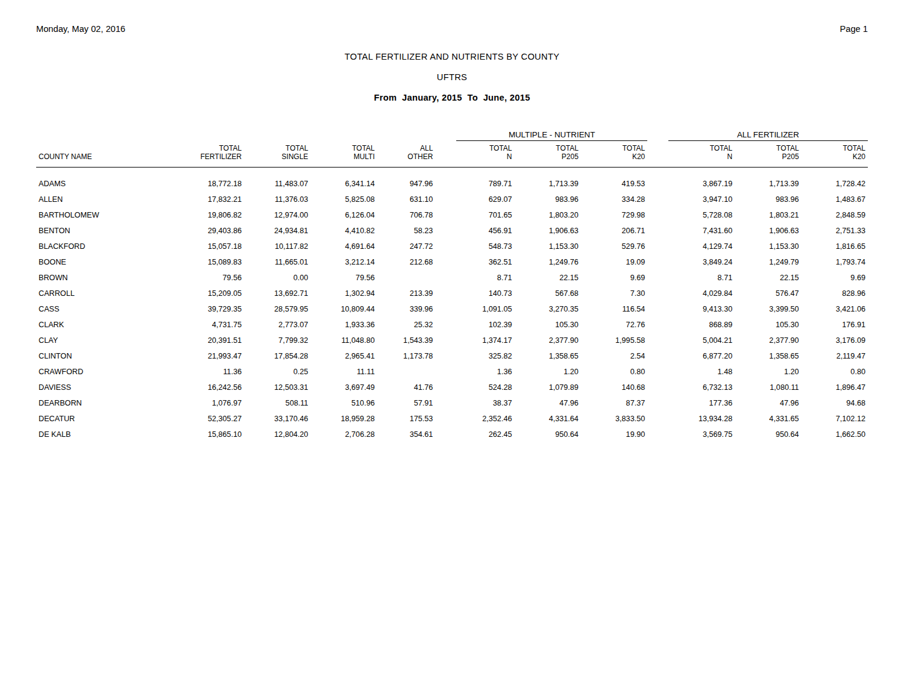Monday, May 02, 2016
Page 1
TOTAL FERTILIZER AND NUTRIENTS BY COUNTY
UFTRS
From January, 2015 To June, 2015
| | | MULTIPLE - NUTRIENT | | ALL FERTILIZER |
| --- | --- | --- | --- | --- |
| COUNTY NAME | TOTAL FERTILIZER | TOTAL SINGLE | TOTAL MULTI | ALL OTHER | | TOTAL N | TOTAL P205 | TOTAL K20 | | TOTAL N | TOTAL P205 | TOTAL K20 |
| ADAMS | 18,772.18 | 11,483.07 | 6,341.14 | 947.96 | | 789.71 | 1,713.39 | 419.53 | | 3,867.19 | 1,713.39 | 1,728.42 |
| ALLEN | 17,832.21 | 11,376.03 | 5,825.08 | 631.10 | | 629.07 | 983.96 | 334.28 | | 3,947.10 | 983.96 | 1,483.67 |
| BARTHOLOMEW | 19,806.82 | 12,974.00 | 6,126.04 | 706.78 | | 701.65 | 1,803.20 | 729.98 | | 5,728.08 | 1,803.21 | 2,848.59 |
| BENTON | 29,403.86 | 24,934.81 | 4,410.82 | 58.23 | | 456.91 | 1,906.63 | 206.71 | | 7,431.60 | 1,906.63 | 2,751.33 |
| BLACKFORD | 15,057.18 | 10,117.82 | 4,691.64 | 247.72 | | 548.73 | 1,153.30 | 529.76 | | 4,129.74 | 1,153.30 | 1,816.65 |
| BOONE | 15,089.83 | 11,665.01 | 3,212.14 | 212.68 | | 362.51 | 1,249.76 | 19.09 | | 3,849.24 | 1,249.79 | 1,793.74 |
| BROWN | 79.56 | 0.00 | 79.56 | | | 8.71 | 22.15 | 9.69 | | 8.71 | 22.15 | 9.69 |
| CARROLL | 15,209.05 | 13,692.71 | 1,302.94 | 213.39 | | 140.73 | 567.68 | 7.30 | | 4,029.84 | 576.47 | 828.96 |
| CASS | 39,729.35 | 28,579.95 | 10,809.44 | 339.96 | | 1,091.05 | 3,270.35 | 116.54 | | 9,413.30 | 3,399.50 | 3,421.06 |
| CLARK | 4,731.75 | 2,773.07 | 1,933.36 | 25.32 | | 102.39 | 105.30 | 72.76 | | 868.89 | 105.30 | 176.91 |
| CLAY | 20,391.51 | 7,799.32 | 11,048.80 | 1,543.39 | | 1,374.17 | 2,377.90 | 1,995.58 | | 5,004.21 | 2,377.90 | 3,176.09 |
| CLINTON | 21,993.47 | 17,854.28 | 2,965.41 | 1,173.78 | | 325.82 | 1,358.65 | 2.54 | | 6,877.20 | 1,358.65 | 2,119.47 |
| CRAWFORD | 11.36 | 0.25 | 11.11 | | | 1.36 | 1.20 | 0.80 | | 1.48 | 1.20 | 0.80 |
| DAVIESS | 16,242.56 | 12,503.31 | 3,697.49 | 41.76 | | 524.28 | 1,079.89 | 140.68 | | 6,732.13 | 1,080.11 | 1,896.47 |
| DEARBORN | 1,076.97 | 508.11 | 510.96 | 57.91 | | 38.37 | 47.96 | 87.37 | | 177.36 | 47.96 | 94.68 |
| DECATUR | 52,305.27 | 33,170.46 | 18,959.28 | 175.53 | | 2,352.46 | 4,331.64 | 3,833.50 | | 13,934.28 | 4,331.65 | 7,102.12 |
| DE KALB | 15,865.10 | 12,804.20 | 2,706.28 | 354.61 | | 262.45 | 950.64 | 19.90 | | 3,569.75 | 950.64 | 1,662.50 |